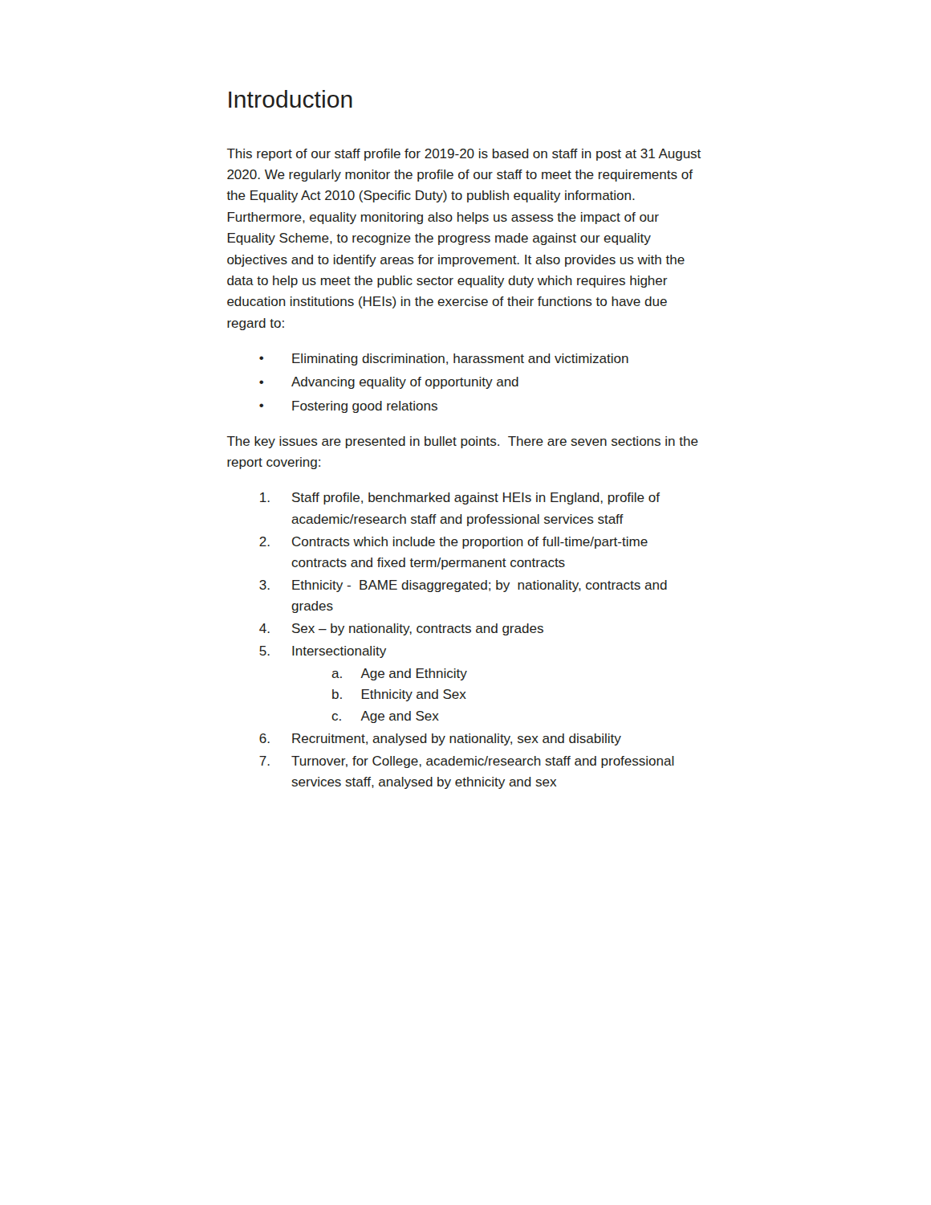Introduction
This report of our staff profile for 2019-20 is based on staff in post at 31 August 2020. We regularly monitor the profile of our staff to meet the requirements of the Equality Act 2010 (Specific Duty) to publish equality information. Furthermore, equality monitoring also helps us assess the impact of our Equality Scheme, to recognize the progress made against our equality objectives and to identify areas for improvement. It also provides us with the data to help us meet the public sector equality duty which requires higher education institutions (HEIs) in the exercise of their functions to have due regard to:
Eliminating discrimination, harassment and victimization
Advancing equality of opportunity and
Fostering good relations
The key issues are presented in bullet points. There are seven sections in the report covering:
Staff profile, benchmarked against HEIs in England, profile of academic/research staff and professional services staff
Contracts which include the proportion of full-time/part-time contracts and fixed term/permanent contracts
Ethnicity - BAME disaggregated; by nationality, contracts and grades
Sex – by nationality, contracts and grades
Intersectionality
Age and Ethnicity
Ethnicity and Sex
Age and Sex
Recruitment, analysed by nationality, sex and disability
Turnover, for College, academic/research staff and professional services staff, analysed by ethnicity and sex